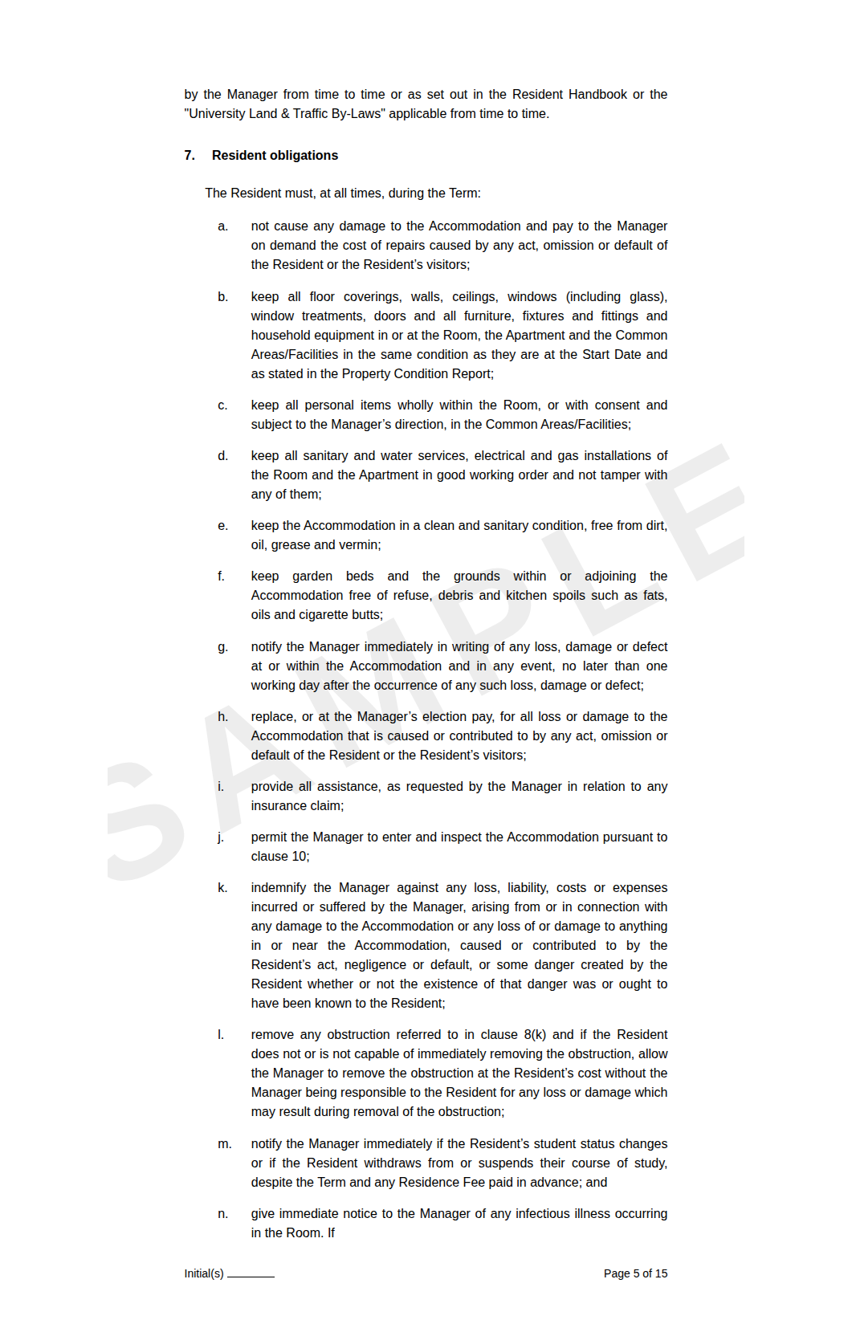SAMPLE
by the Manager from time to time or as set out in the Resident Handbook or the "University Land & Traffic By-Laws" applicable from time to time.
7. Resident obligations
The Resident must, at all times, during the Term:
not cause any damage to the Accommodation and pay to the Manager on demand the cost of repairs caused by any act, omission or default of the Resident or the Resident’s visitors;
keep all floor coverings, walls, ceilings, windows (including glass), window treatments, doors and all furniture, fixtures and fittings and household equipment in or at the Room, the Apartment and the Common Areas/Facilities in the same condition as they are at the Start Date and as stated in the Property Condition Report;
keep all personal items wholly within the Room, or with consent and subject to the Manager’s direction, in the Common Areas/Facilities;
keep all sanitary and water services, electrical and gas installations of the Room and the Apartment in good working order and not tamper with any of them;
keep the Accommodation in a clean and sanitary condition, free from dirt, oil, grease and vermin;
keep garden beds and the grounds within or adjoining the Accommodation free of refuse, debris and kitchen spoils such as fats, oils and cigarette butts;
notify the Manager immediately in writing of any loss, damage or defect at or within the Accommodation and in any event, no later than one working day after the occurrence of any such loss, damage or defect;
replace, or at the Manager’s election pay, for all loss or damage to the Accommodation that is caused or contributed to by any act, omission or default of the Resident or the Resident’s visitors;
provide all assistance, as requested by the Manager in relation to any insurance claim;
permit the Manager to enter and inspect the Accommodation pursuant to clause 10;
indemnify the Manager against any loss, liability, costs or expenses incurred or suffered by the Manager, arising from or in connection with any damage to the Accommodation or any loss of or damage to anything in or near the Accommodation, caused or contributed to by the Resident’s act, negligence or default, or some danger created by the Resident whether or not the existence of that danger was or ought to have been known to the Resident;
remove any obstruction referred to in clause 8(k) and if the Resident does not or is not capable of immediately removing the obstruction, allow the Manager to remove the obstruction at the Resident’s cost without the Manager being responsible to the Resident for any loss or damage which may result during removal of the obstruction;
notify the Manager immediately if the Resident’s student status changes or if the Resident withdraws from or suspends their course of study, despite the Term and any Residence Fee paid in advance; and
give immediate notice to the Manager of any infectious illness occurring in the Room. If
Initial(s) Page 5 of 15